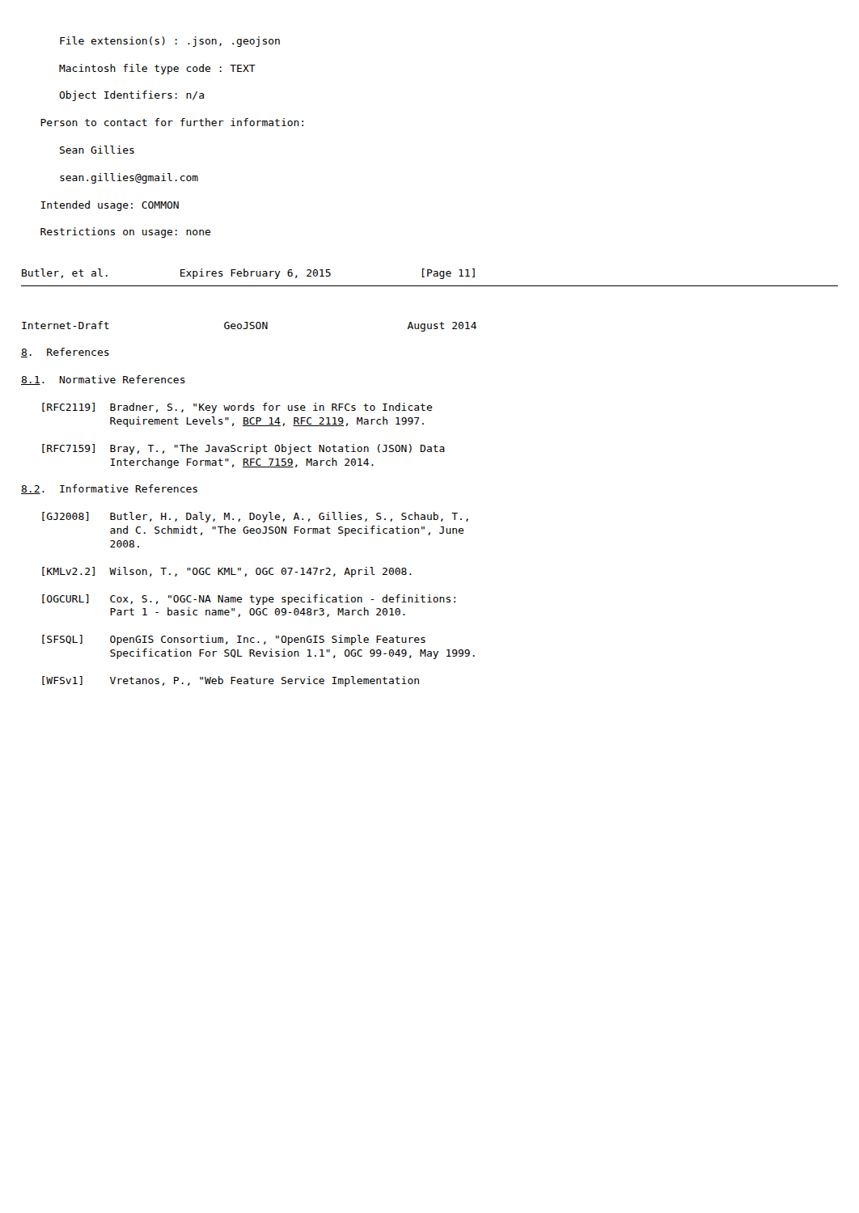File extension(s) : .json, .geojson Macintosh file type code : TEXT Object Identifiers: n/a Person to contact for further information: Sean Gillies sean.gillies@gmail.com Intended usage: COMMON Restrictions on usage: none Butler, et al. Expires February 6, 2015 [Page 11]
Internet-Draft GeoJSON August 2014 8. References 8.1. Normative References [RFC2119] Bradner, S., "Key words for use in RFCs to Indicate Requirement Levels", BCP 14, RFC 2119, March 1997. [RFC7159] Bray, T., "The JavaScript Object Notation (JSON) Data Interchange Format", RFC 7159, March 2014. 8.2. Informative References [GJ2008] Butler, H., Daly, M., Doyle, A., Gillies, S., Schaub, T., and C. Schmidt, "The GeoJSON Format Specification", June 2008. [KMLv2.2] Wilson, T., "OGC KML", OGC 07-147r2, April 2008. [OGCURL] Cox, S., "OGC-NA Name type specification - definitions: Part 1 - basic name", OGC 09-048r3, March 2010. [SFSQL] OpenGIS Consortium, Inc., "OpenGIS Simple Features Specification For SQL Revision 1.1", OGC 99-049, May 1999. [WFSv1] Vretanos, P., "Web Feature Service Implementation